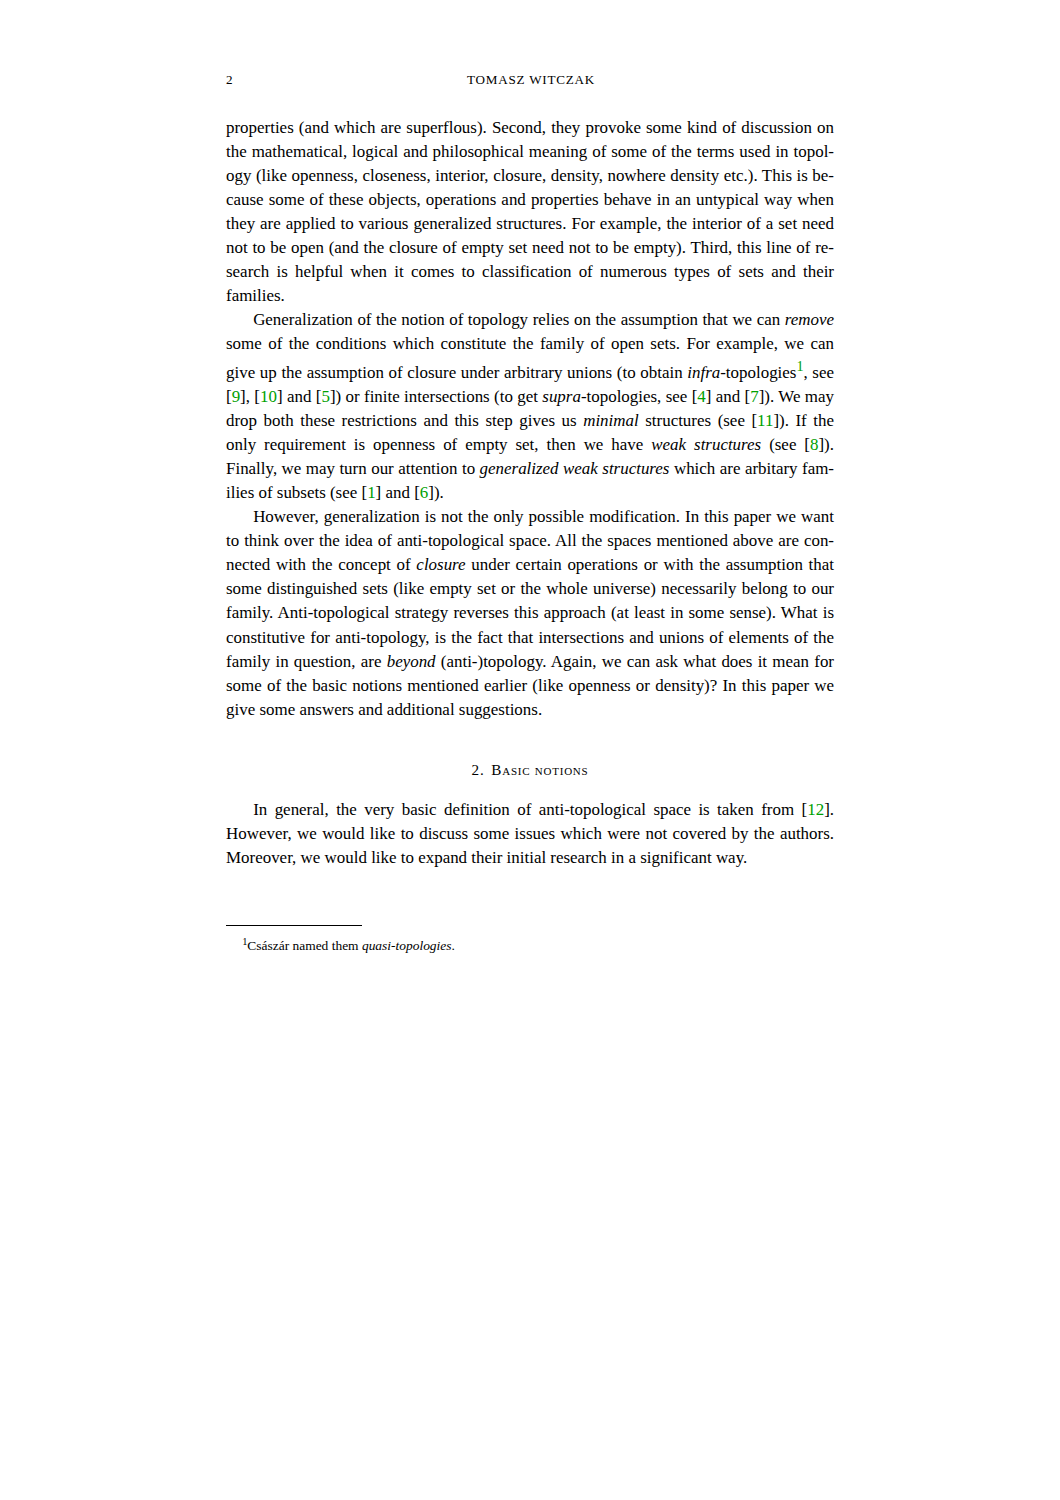2 TOMASZ WITCZAK
properties (and which are superflous). Second, they provoke some kind of discussion on the mathematical, logical and philosophical meaning of some of the terms used in topology (like openness, closeness, interior, closure, density, nowhere density etc.). This is because some of these objects, operations and properties behave in an untypical way when they are applied to various generalized structures. For example, the interior of a set need not to be open (and the closure of empty set need not to be empty). Third, this line of research is helpful when it comes to classification of numerous types of sets and their families.
Generalization of the notion of topology relies on the assumption that we can remove some of the conditions which constitute the family of open sets. For example, we can give up the assumption of closure under arbitrary unions (to obtain infra-topologies1, see [9], [10] and [5]) or finite intersections (to get supra-topologies, see [4] and [7]). We may drop both these restrictions and this step gives us minimal structures (see [11]). If the only requirement is openness of empty set, then we have weak structures (see [8]). Finally, we may turn our attention to generalized weak structures which are arbitary families of subsets (see [1] and [6]).
However, generalization is not the only possible modification. In this paper we want to think over the idea of anti-topological space. All the spaces mentioned above are connected with the concept of closure under certain operations or with the assumption that some distinguished sets (like empty set or the whole universe) necessarily belong to our family. Anti-topological strategy reverses this approach (at least in some sense). What is constitutive for anti-topology, is the fact that intersections and unions of elements of the family in question, are beyond (anti-)topology. Again, we can ask what does it mean for some of the basic notions mentioned earlier (like openness or density)? In this paper we give some answers and additional suggestions.
2. Basic notions
In general, the very basic definition of anti-topological space is taken from [12]. However, we would like to discuss some issues which were not covered by the authors. Moreover, we would like to expand their initial research in a significant way.
1Császár named them quasi-topologies.